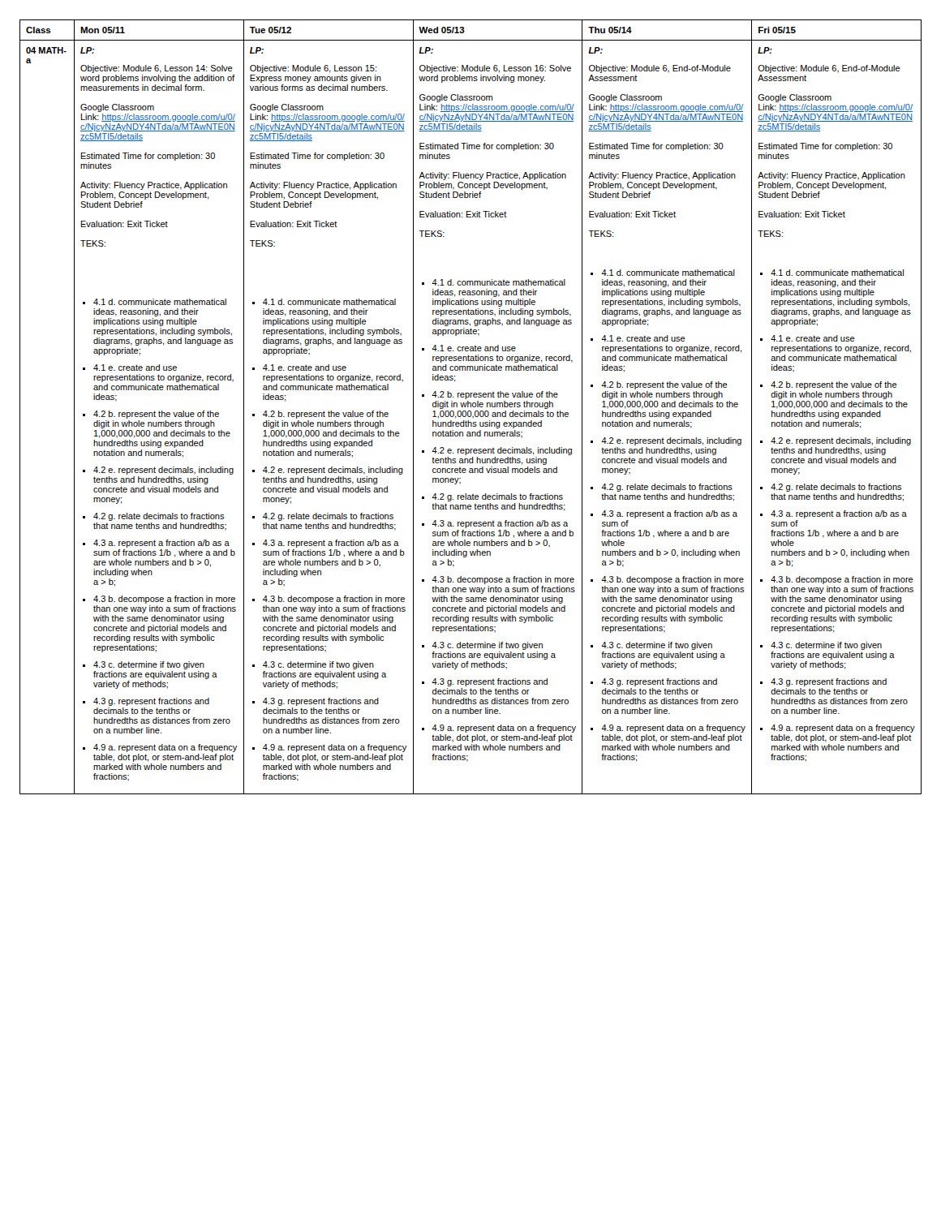| Class | Mon 05/11 | Tue 05/12 | Wed 05/13 | Thu 05/14 | Fri 05/15 |
| --- | --- | --- | --- | --- | --- |
| 04 MATH-a | LP: Objective: Module 6, Lesson 14: Solve word problems involving the addition of measurements in decimal form. Google Classroom Link: https://classroom.google.com/u/0/c/NjcyNzAyNDY4NTda/a/MTAwNTE0Nzc5MTI5/details Estimated Time for completion: 30 minutes Activity: Fluency Practice, Application Problem, Concept Development, Student Debrief Evaluation: Exit Ticket TEKS: 4.1 d. communicate mathematical ideas, reasoning, and their implications using multiple representations, including symbols, diagrams, graphs, and language as appropriate; 4.1 e. create and use representations to organize, record, and communicate mathematical ideas; 4.2 b. represent the value of the digit in whole numbers through 1,000,000,000 and decimals to the hundredths using expanded notation and numerals; 4.2 e. represent decimals, including tenths and hundredths, using concrete and visual models and money; 4.2 g. relate decimals to fractions that name tenths and hundredths; 4.3 a. represent a fraction a/b as a sum of fractions 1/b , where a and b are whole numbers and b > 0, including when a > b; 4.3 b. decompose a fraction in more than one way into a sum of fractions with the same denominator using concrete and pictorial models and recording results with symbolic representations; 4.3 c. determine if two given fractions are equivalent using a variety of methods; 4.3 g. represent fractions and decimals to the tenths or hundredths as distances from zero on a number line. 4.9 a. represent data on a frequency table, dot plot, or stem-and-leaf plot marked with whole numbers and fractions; | LP: Objective: Module 6, Lesson 15: Express money amounts given in various forms as decimal numbers. Google Classroom Link: https://classroom.google.com/u/0/c/NjcyNzAyNDY4NTda/a/MTAwNTE0Nzc5MTI5/details Estimated Time for completion: 30 minutes Activity: Fluency Practice, Application Problem, Concept Development, Student Debrief Evaluation: Exit Ticket TEKS: 4.1 d. communicate mathematical ideas, reasoning, and their implications using multiple representations, including symbols, diagrams, graphs, and language as appropriate; 4.1 e. create and use representations to organize, record, and communicate mathematical ideas; 4.2 b. represent the value of the digit in whole numbers through 1,000,000,000 and decimals to the hundredths using expanded notation and numerals; 4.2 e. represent decimals, including tenths and hundredths, using concrete and visual models and money; 4.2 g. relate decimals to fractions that name tenths and hundredths; 4.3 a. represent a fraction a/b as a sum of fractions 1/b , where a and b are whole numbers and b > 0, including when a > b; 4.3 b. decompose a fraction in more than one way into a sum of fractions with the same denominator using concrete and pictorial models and recording results with symbolic representations; 4.3 c. determine if two given fractions are equivalent using a variety of methods; 4.3 g. represent fractions and decimals to the tenths or hundredths as distances from zero on a number line. 4.9 a. represent data on a frequency table, dot plot, or stem-and-leaf plot marked with whole numbers and fractions; | LP: Objective: Module 6, Lesson 16: Solve word problems involving money. Google Classroom Link: https://classroom.google.com/u/0/c/NjcyNzAyNDY4NTda/a/MTAwNTE0Nzc5MTI5/details Estimated Time for completion: 30 minutes Activity: Fluency Practice, Application Problem, Concept Development, Student Debrief Evaluation: Exit Ticket TEKS: 4.1 d. communicate mathematical ideas, reasoning, and their implications using multiple representations, including symbols, diagrams, graphs, and language as appropriate; 4.1 e. create and use representations to organize, record, and communicate mathematical ideas; 4.2 b. represent the value of the digit in whole numbers through 1,000,000,000 and decimals to the hundredths using expanded notation and numerals; 4.2 e. represent decimals, including tenths and hundredths, using concrete and visual models and money; 4.2 g. relate decimals to fractions that name tenths and hundredths; 4.3 a. represent a fraction a/b as a sum of fractions 1/b , where a and b are whole numbers and b > 0, including when a > b; 4.3 b. decompose a fraction in more than one way into a sum of fractions with the same denominator using concrete and pictorial models and recording results with symbolic representations; 4.3 c. determine if two given fractions are equivalent using a variety of methods; 4.3 g. represent fractions and decimals to the tenths or hundredths as distances from zero on a number line. 4.9 a. represent data on a frequency table, dot plot, or stem-and-leaf plot marked with whole numbers and fractions; | LP: Objective: Module 6, End-of-Module Assessment Google Classroom Link: https://classroom.google.com/u/0/c/NjcyNzAyNDY4NTda/a/MTAwNTE0Nzc5MTI5/details Estimated Time for completion: 30 minutes Activity: Fluency Practice, Application Problem, Concept Development, Student Debrief Evaluation: Exit Ticket TEKS: 4.1 d. communicate mathematical ideas, reasoning, and their implications using multiple representations, including symbols, diagrams, graphs, and language as appropriate; 4.1 e. create and use representations to organize, record, and communicate mathematical ideas; 4.2 b. represent the value of the digit in whole numbers through 1,000,000,000 and decimals to the hundredths using expanded notation and numerals; 4.2 e. represent decimals, including tenths and hundredths, using concrete and visual models and money; 4.2 g. relate decimals to fractions that name tenths and hundredths; 4.3 a. represent a fraction a/b as a sum of fractions 1/b , where a and b are whole numbers and b > 0, including when a > b; 4.3 b. decompose a fraction in more than one way into a sum of fractions with the same denominator using concrete and pictorial models and recording results with symbolic representations; 4.3 c. determine if two given fractions are equivalent using a variety of methods; 4.3 g. represent fractions and decimals to the tenths or hundredths as distances from zero on a number line. 4.9 a. represent data on a frequency table, dot plot, or stem-and-leaf plot marked with whole numbers and fractions; | LP: Objective: Module 6, End-of-Module Assessment Google Classroom Link: https://classroom.google.com/u/0/c/NjcyNzAyNDY4NTda/a/MTAwNTE0Nzc5MTI5/details Estimated Time for completion: 30 minutes Activity: Fluency Practice, Application Problem, Concept Development, Student Debrief Evaluation: Exit Ticket TEKS: 4.1 d. communicate mathematical ideas, reasoning, and their implications using multiple representations, including symbols, diagrams, graphs, and language as appropriate; 4.1 e. create and use representations to organize, record, and communicate mathematical ideas; 4.2 b. represent the value of the digit in whole numbers through 1,000,000,000 and decimals to the hundredths using expanded notation and numerals; 4.2 e. represent decimals, including tenths and hundredths, using concrete and visual models and money; 4.2 g. relate decimals to fractions that name tenths and hundredths; 4.3 a. represent a fraction a/b as a sum of fractions 1/b , where a and b are whole numbers and b > 0, including when a > b; 4.3 b. decompose a fraction in more than one way into a sum of fractions with the same denominator using concrete and pictorial models and recording results with symbolic representations; 4.3 c. determine if two given fractions are equivalent using a variety of methods; 4.3 g. represent fractions and decimals to the tenths or hundredths as distances from zero on a number line. 4.9 a. represent data on a frequency table, dot plot, or stem-and-leaf plot marked with whole numbers and fractions; |